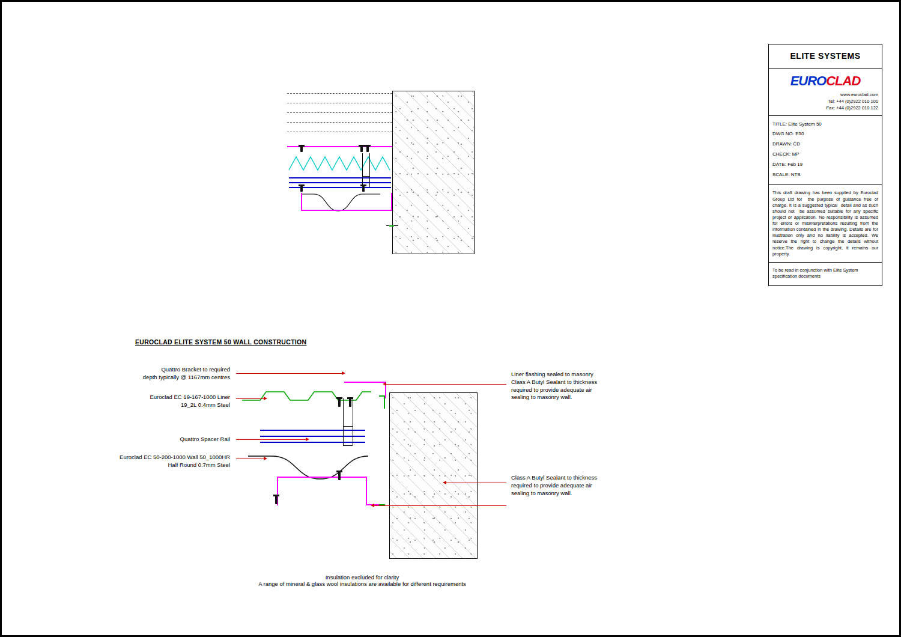ELITE SYSTEMS
EURO CLAD
www.euroclad.com
Tel: +44 (0)2922 010 101
Fax: +44 (0)2922 010 122
TITLE: Elite System 50
DWG NO: E50
DRAWN: CD
CHECK: MP
DATE: Feb 19
SCALE: NTS
This draft drawing has been supplied by Euroclad Group Ltd for the purpose of guidance free of charge. It is a suggested typical detail and as such should not be assumed suitable for any specific project or application. No responsibility is assumed for errors or misinterpretations resulting from the information contained in the drawing. Details are for illustration only and no liability is accepted. We reserve the right to change the details without notice.The drawing is copyright, it remains our property.
To be read in conjunction with Elite System specification documents
EUROCLAD ELITE SYSTEM 50 WALL CONSTRUCTION
Quattro Bracket to required
depth typically @ 1167mm centres
Euroclad EC 19-167-1000 Liner
19_2L 0.4mm Steel
Quattro Spacer Rail
Euroclad EC 50-200-1000 Wall 50_1000HR
Half Round 0.7mm Steel
Liner flashing sealed to masonry
Class A Butyl Sealant to thickness
required to provide adequate air
sealing to masonry wall.
Class A Butyl Sealant to thickness
required to provide adequate air
sealing to masonry wall.
Insulation excluded for clarity
A range of mineral & glass wool insulations are available for different requirements